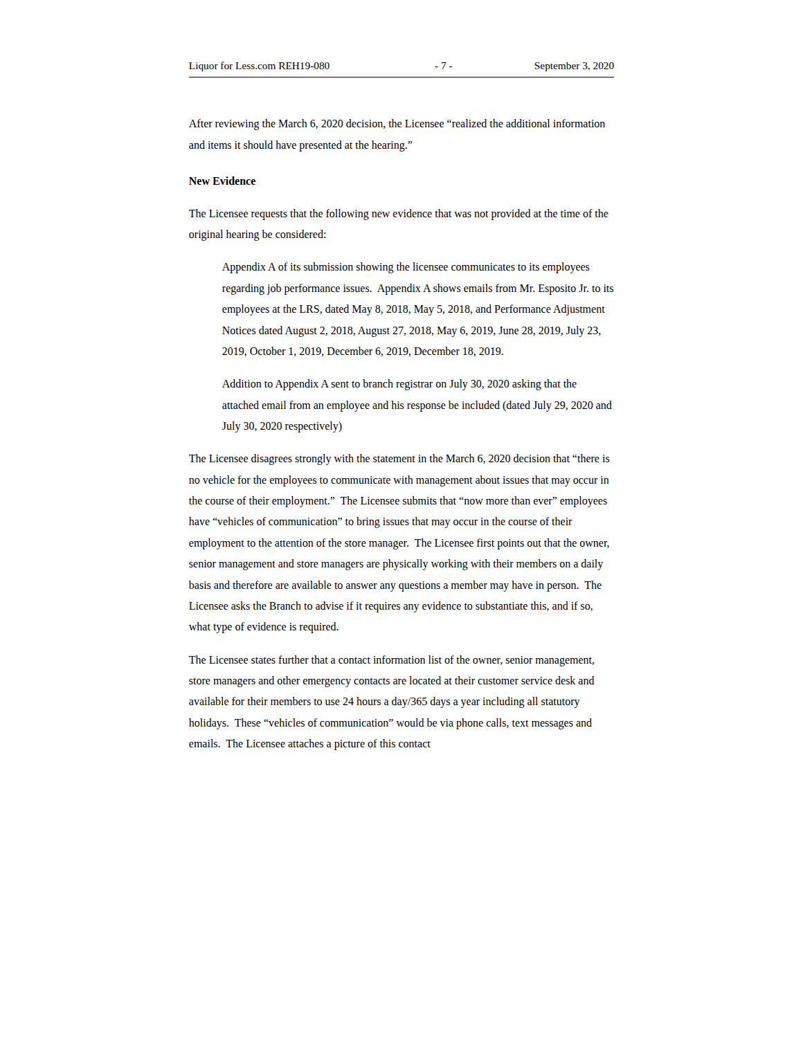Liquor for Less.com REH19-080 - 7 - September 3, 2020
After reviewing the March 6, 2020 decision, the Licensee “realized the additional information and items it should have presented at the hearing.”
New Evidence
The Licensee requests that the following new evidence that was not provided at the time of the original hearing be considered:
Appendix A of its submission showing the licensee communicates to its employees regarding job performance issues. Appendix A shows emails from Mr. Esposito Jr. to its employees at the LRS, dated May 8, 2018, May 5, 2018, and Performance Adjustment Notices dated August 2, 2018, August 27, 2018, May 6, 2019, June 28, 2019, July 23, 2019, October 1, 2019, December 6, 2019, December 18, 2019.
Addition to Appendix A sent to branch registrar on July 30, 2020 asking that the attached email from an employee and his response be included (dated July 29, 2020 and July 30, 2020 respectively)
The Licensee disagrees strongly with the statement in the March 6, 2020 decision that “there is no vehicle for the employees to communicate with management about issues that may occur in the course of their employment.” The Licensee submits that “now more than ever” employees have “vehicles of communication” to bring issues that may occur in the course of their employment to the attention of the store manager. The Licensee first points out that the owner, senior management and store managers are physically working with their members on a daily basis and therefore are available to answer any questions a member may have in person. The Licensee asks the Branch to advise if it requires any evidence to substantiate this, and if so, what type of evidence is required.
The Licensee states further that a contact information list of the owner, senior management, store managers and other emergency contacts are located at their customer service desk and available for their members to use 24 hours a day/365 days a year including all statutory holidays. These “vehicles of communication” would be via phone calls, text messages and emails. The Licensee attaches a picture of this contact